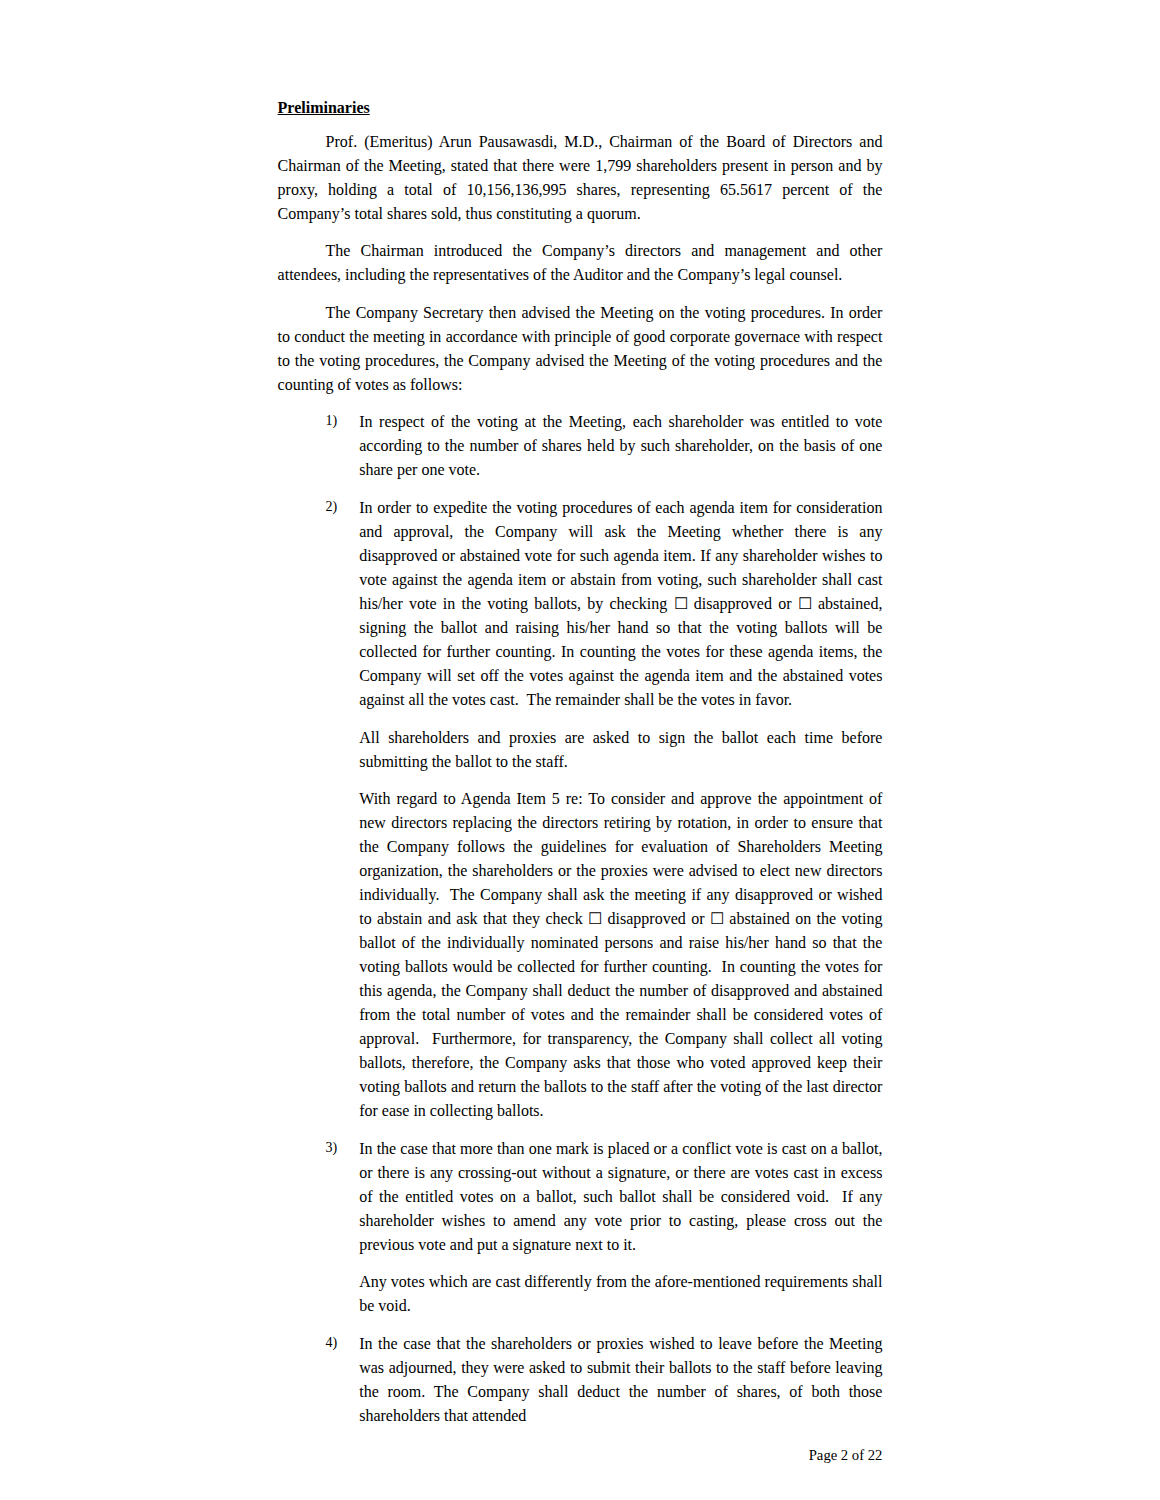Preliminaries
Prof. (Emeritus) Arun Pausawasdi, M.D., Chairman of the Board of Directors and Chairman of the Meeting, stated that there were 1,799 shareholders present in person and by proxy, holding a total of 10,156,136,995 shares, representing 65.5617 percent of the Company’s total shares sold, thus constituting a quorum.
The Chairman introduced the Company’s directors and management and other attendees, including the representatives of the Auditor and the Company’s legal counsel.
The Company Secretary then advised the Meeting on the voting procedures. In order to conduct the meeting in accordance with principle of good corporate governace with respect to the voting procedures, the Company advised the Meeting of the voting procedures and the counting of votes as follows:
In respect of the voting at the Meeting, each shareholder was entitled to vote according to the number of shares held by such shareholder, on the basis of one share per one vote.
In order to expedite the voting procedures of each agenda item for consideration and approval, the Company will ask the Meeting whether there is any disapproved or abstained vote for such agenda item. If any shareholder wishes to vote against the agenda item or abstain from voting, such shareholder shall cast his/her vote in the voting ballots, by checking ☐ disapproved or ☐ abstained, signing the ballot and raising his/her hand so that the voting ballots will be collected for further counting. In counting the votes for these agenda items, the Company will set off the votes against the agenda item and the abstained votes against all the votes cast. The remainder shall be the votes in favor.
All shareholders and proxies are asked to sign the ballot each time before submitting the ballot to the staff.
With regard to Agenda Item 5 re: To consider and approve the appointment of new directors replacing the directors retiring by rotation, in order to ensure that the Company follows the guidelines for evaluation of Shareholders Meeting organization, the shareholders or the proxies were advised to elect new directors individually. The Company shall ask the meeting if any disapproved or wished to abstain and ask that they check ☐ disapproved or ☐ abstained on the voting ballot of the individually nominated persons and raise his/her hand so that the voting ballots would be collected for further counting. In counting the votes for this agenda, the Company shall deduct the number of disapproved and abstained from the total number of votes and the remainder shall be considered votes of approval. Furthermore, for transparency, the Company shall collect all voting ballots, therefore, the Company asks that those who voted approved keep their voting ballots and return the ballots to the staff after the voting of the last director for ease in collecting ballots.
In the case that more than one mark is placed or a conflict vote is cast on a ballot, or there is any crossing-out without a signature, or there are votes cast in excess of the entitled votes on a ballot, such ballot shall be considered void. If any shareholder wishes to amend any vote prior to casting, please cross out the previous vote and put a signature next to it.
Any votes which are cast differently from the afore-mentioned requirements shall be void.
In the case that the shareholders or proxies wished to leave before the Meeting was adjourned, they were asked to submit their ballots to the staff before leaving the room. The Company shall deduct the number of shares, of both those shareholders that attended
Page 2 of 22